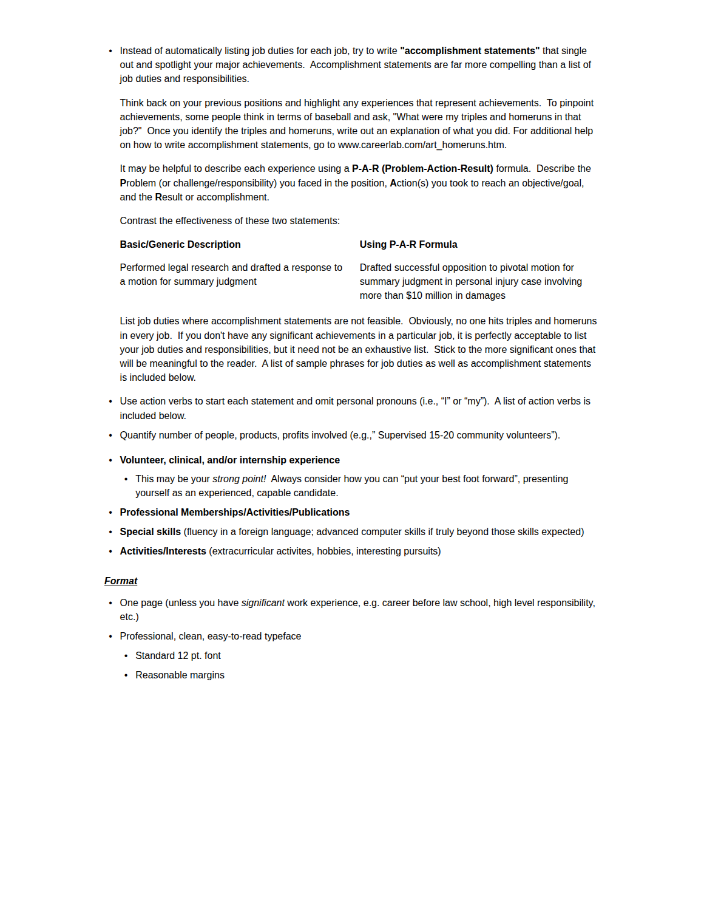Instead of automatically listing job duties for each job, try to write "accomplishment statements" that single out and spotlight your major achievements. Accomplishment statements are far more compelling than a list of job duties and responsibilities.
Think back on your previous positions and highlight any experiences that represent achievements. To pinpoint achievements, some people think in terms of baseball and ask, "What were my triples and homeruns in that job?" Once you identify the triples and homeruns, write out an explanation of what you did. For additional help on how to write accomplishment statements, go to www.careerlab.com/art_homeruns.htm.
It may be helpful to describe each experience using a P-A-R (Problem-Action-Result) formula. Describe the Problem (or challenge/responsibility) you faced in the position, Action(s) you took to reach an objective/goal, and the Result or accomplishment.
Contrast the effectiveness of these two statements:
| Basic/Generic Description | Using P-A-R Formula |
| --- | --- |
| Performed legal research and drafted a response to a motion for summary judgment | Drafted successful opposition to pivotal motion for summary judgment in personal injury case involving more than $10 million in damages |
List job duties where accomplishment statements are not feasible. Obviously, no one hits triples and homeruns in every job. If you don't have any significant achievements in a particular job, it is perfectly acceptable to list your job duties and responsibilities, but it need not be an exhaustive list. Stick to the more significant ones that will be meaningful to the reader. A list of sample phrases for job duties as well as accomplishment statements is included below.
Use action verbs to start each statement and omit personal pronouns (i.e., “I” or “my”). A list of action verbs is included below.
Quantify number of people, products, profits involved (e.g.,” Supervised 15-20 community volunteers”).
Volunteer, clinical, and/or internship experience
This may be your strong point! Always consider how you can “put your best foot forward”, presenting yourself as an experienced, capable candidate.
Professional Memberships/Activities/Publications
Special skills (fluency in a foreign language; advanced computer skills if truly beyond those skills expected)
Activities/Interests (extracurricular activites, hobbies, interesting pursuits)
Format
One page (unless you have significant work experience, e.g. career before law school, high level responsibility, etc.)
Professional, clean, easy-to-read typeface
Standard 12 pt. font
Reasonable margins